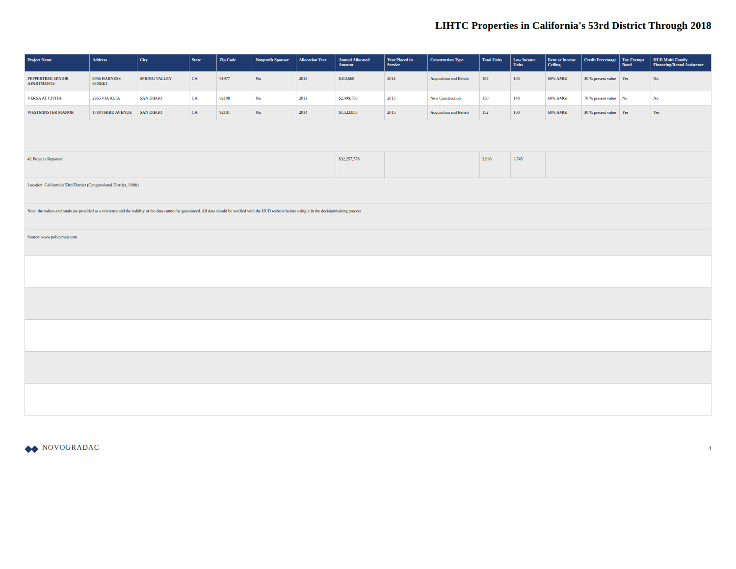LIHTC Properties in California's 53rd District Through 2018
| Project Name | Address | City | State | Zip Code | Nonprofit Sponsor | Allocation Year | Annual Allocated Amount | Year Placed in Service | Construction Type | Total Units | Low Income Units | Rent or Income Ceiling | Credit Percentage | Tax-Exempt Bond | HUD Multi-Family Financing/Rental Assistance |
| --- | --- | --- | --- | --- | --- | --- | --- | --- | --- | --- | --- | --- | --- | --- | --- |
| PEPPERTREE SENIOR APARTMENTS | 8956 HARNESS STREET | SPRING VALLEY | CA | 91977 | No | 2013 | $413,668 | 2014 | Acquisition and Rehab | 104 | 103 | 60% AMGI | 30 % present value | Yes | No |
| VERSA AT CIVITA | 2365 VIA ALTA | SAN DIEGO | CA | 92108 | No | 2013 | $2,499,750 | 2015 | New Construction | 150 | 148 | 60% AMGI | 70 % present value | No | No |
| WESTMINSTER MANOR | 1730 THIRD AVENUE | SAN DIEGO | CA | 92101 | No | 2014 | $1,523,855 | 2015 | Acquisition and Rehab | 152 | 150 | 60% AMGI | 30 % present value | Yes | Yes |
| 42 Projects Reported | $32,257,578 | | 3,936 | 3,745 | |
| Location: California's 53rd District (Congressional District, 116th) |
| Note: the values and totals are provided as a reference and the validity of the data cannot be guaranteed. All data should be verified with the HUD website before using it in the decisionmaking process |
| Source: www.policymap.com |
◆◆ NOVOGRADAC
4